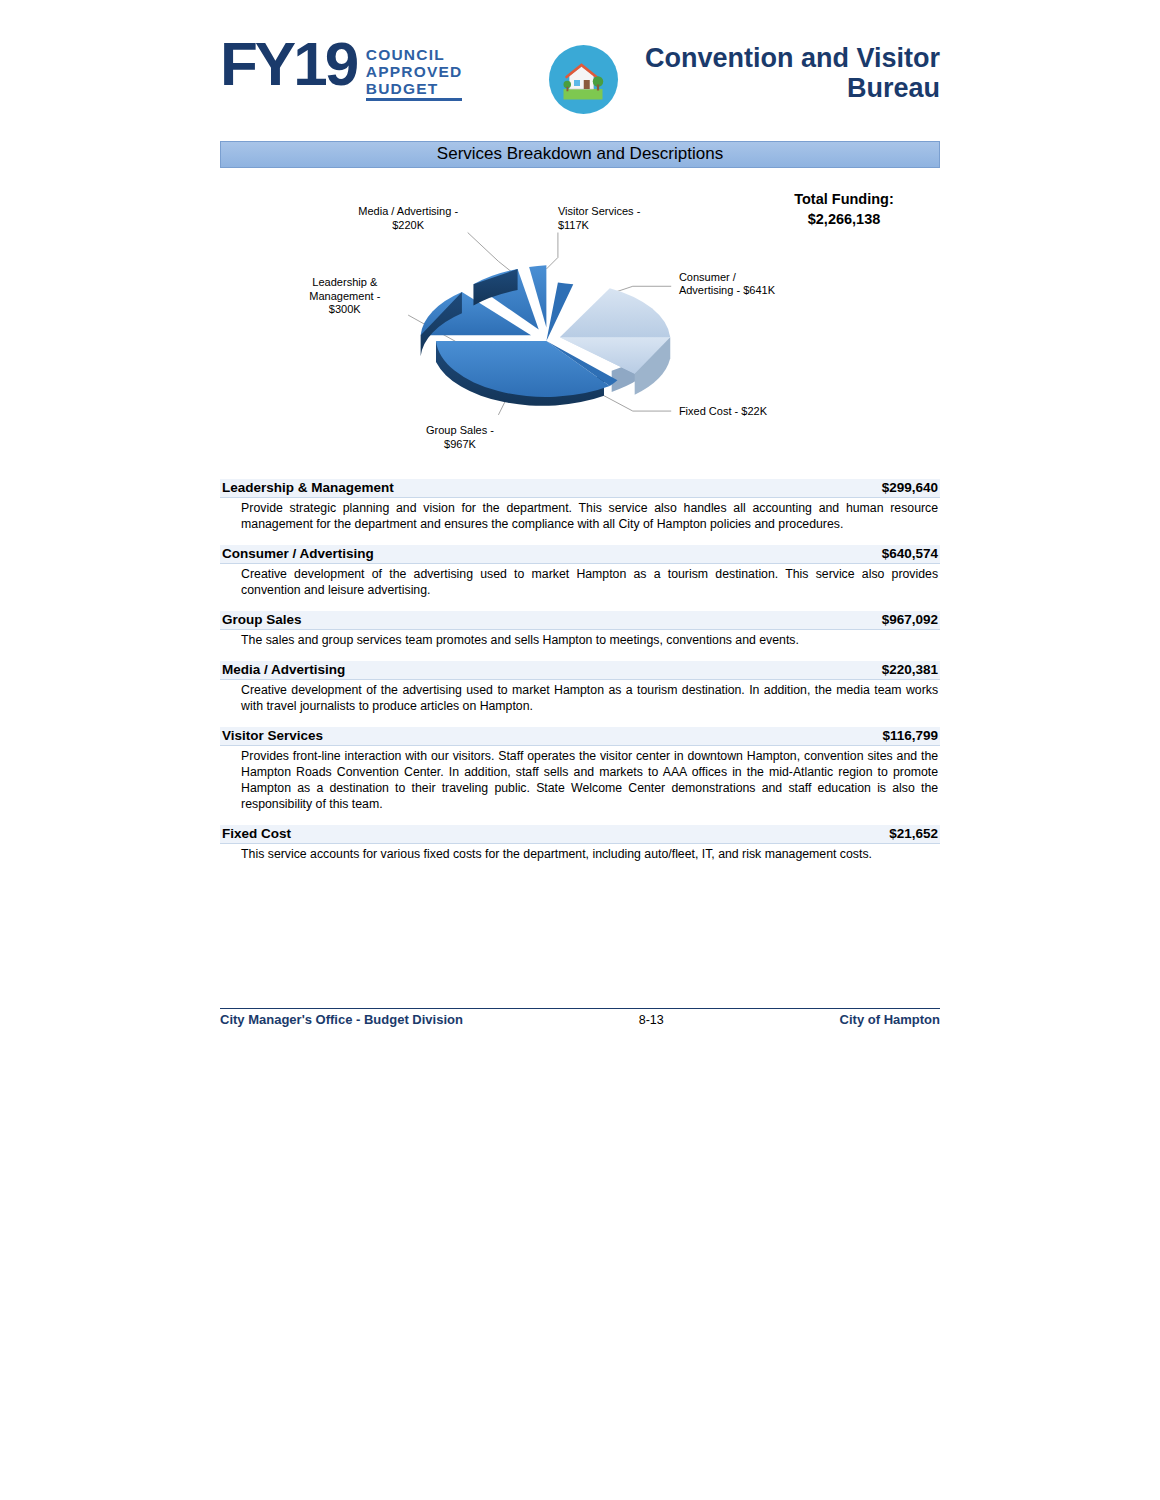FY19
COUNCIL APPROVED BUDGET
Convention and Visitor
Bureau
Services Breakdown and Descriptions
Total Funding:
$2,266,138
Media / Advertising - $220K Visitor Services - $117K Leadership & Management - $300K Consumer / Advertising - $641K Fixed Cost - $22K Group Sales - $967K
Leadership & Management $299,640
Provide strategic planning and vision for the department. This service also handles all accounting and human resource management for the department and ensures the compliance with all City of Hampton policies and procedures.
Consumer / Advertising $640,574
Creative development of the advertising used to market Hampton as a tourism destination. This service also provides convention and leisure advertising.
Group Sales $967,092
The sales and group services team promotes and sells Hampton to meetings, conventions and events.
Media / Advertising $220,381
Creative development of the advertising used to market Hampton as a tourism destination. In addition, the media team works with travel journalists to produce articles on Hampton.
Visitor Services $116,799
Provides front-line interaction with our visitors. Staff operates the visitor center in downtown Hampton, convention sites and the Hampton Roads Convention Center. In addition, staff sells and markets to AAA offices in the mid-Atlantic region to promote Hampton as a destination to their traveling public. State Welcome Center demonstrations and staff education is also the responsibility of this team.
Fixed Cost $21,652
This service accounts for various fixed costs for the department, including auto/fleet, IT, and risk management costs.
City Manager's Office - Budget Division 8-13 City of Hampton